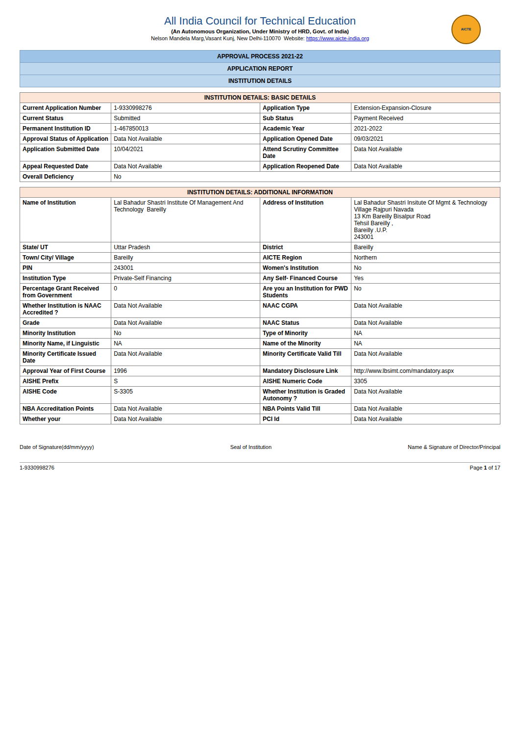AICTE
All India Council for Technical Education
(An Autonomous Organization, Under Ministry of HRD, Govt. of India)
Nelson Mandela Marg,Vasant Kunj, New Delhi-110070 Website: https://www.aicte-india.org
APPROVAL PROCESS 2021-22
APPLICATION REPORT
INSTITUTION DETAILS
| INSTITUTION DETAILS: BASIC DETAILS |
| --- |
| Current Application Number | 1-9330998276 | Application Type | Extension-Expansion-Closure |
| Current Status | Submitted | Sub Status | Payment Received |
| Permanent Institution ID | 1-467850013 | Academic Year | 2021-2022 |
| Approval Status of Application | Data Not Available | Application Opened Date | 09/03/2021 |
| Application Submitted Date | 10/04/2021 | Attend Scrutiny Committee Date | Data Not Available |
| Appeal Requested Date | Data Not Available | Application Reopened Date | Data Not Available |
| Overall Deficiency | No |
| INSTITUTION DETAILS: ADDITIONAL INFORMATION |
| --- |
| Name of Institution | Lal Bahadur Shastri Institute Of Management And Technology Bareilly | Address of Institution | Lal Bahadur Shastri Insitute Of Mgmt & Technology Village Rajpuri Navada 13 Km Bareilly Bisalpur Road Tehsil Bareilly , Bareilly .U.P. 243001 |
| State/ UT | Uttar Pradesh | District | Bareilly |
| Town/ City/ Village | Bareilly | AICTE Region | Northern |
| PIN | 243001 | Women's Institution | No |
| Institution Type | Private-Self Financing | Any Self- Financed Course | Yes |
| Percentage Grant Received from Government | 0 | Are you an Institution for PWD Students | No |
| Whether Institution is NAAC Accredited ? | Data Not Available | NAAC CGPA | Data Not Available |
| Grade | Data Not Available | NAAC Status | Data Not Available |
| Minority Institution | No | Type of Minority | NA |
| Minority Name, if Linguistic | NA | Name of the Minority | NA |
| Minority Certificate Issued Date | Data Not Available | Minority Certificate Valid Till | Data Not Available |
| Approval Year of First Course | 1996 | Mandatory Disclosure Link | http://www.lbsimt.com/mandatory.aspx |
| AISHE Prefix | S | AISHE Numeric Code | 3305 |
| AISHE Code | S-3305 | Whether Institution is Graded Autonomy ? | Data Not Available |
| NBA Accreditation Points | Data Not Available | NBA Points Valid Till | Data Not Available |
| Whether your | Data Not Available | PCI Id | Data Not Available |
Date of Signature(dd/mm/yyyy)
Seal of Institution
Name & Signature of Director/Principal
1-9330998276
Page 1 of 17